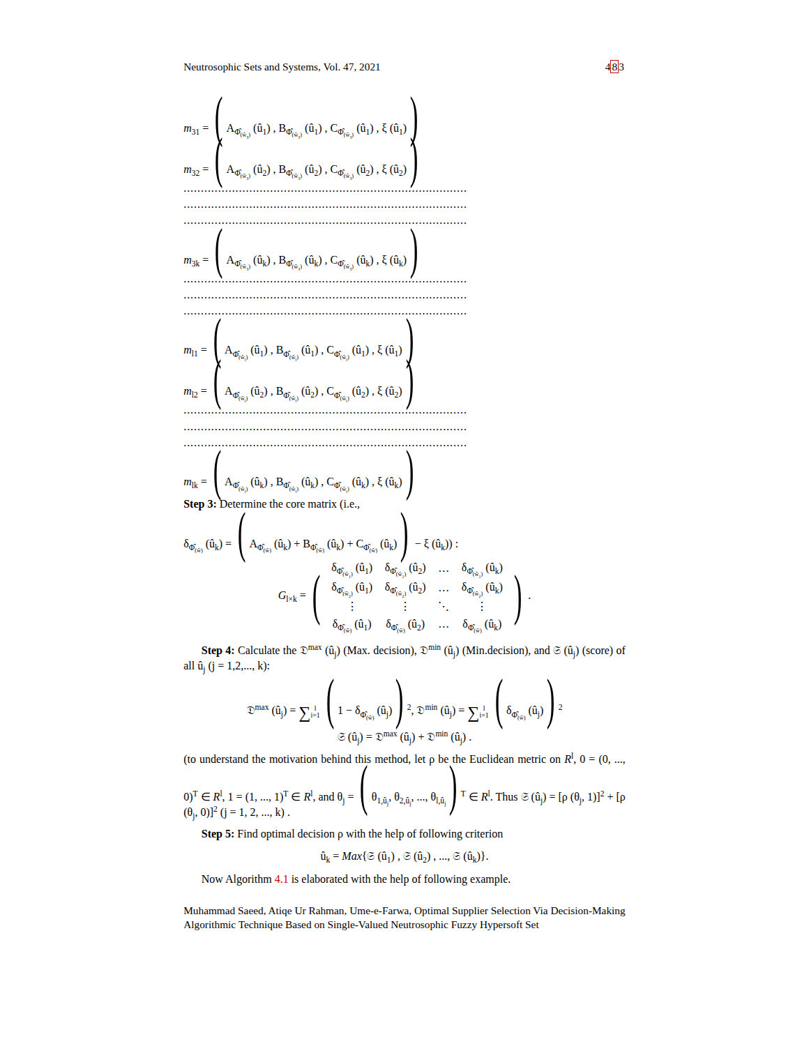Neutrosophic Sets and Systems, Vol. 47, 2021
483
m31 = (AΦ̂(ŵ3) (û1) , BΦ̂(ŵ3) (û1) , CΦ̂(ŵ3) (û1) , ξ (û1))
m32 = (AΦ̂(ŵ3) (û2) , BΦ̂(ŵ3) (û2) , CΦ̂(ŵ3) (û2) , ξ (û2))
..................................................................................
..................................................................................
..................................................................................
m3k = (AΦ̂(ŵ3) (ûk) , BΦ̂(ŵ3) (ûk) , CΦ̂(ŵ3) (ûk) , ξ (ûk))
..................................................................................
..................................................................................
..................................................................................
ml1 = (AΦ̂(ŵl) (û1) , BΦ̂(ŵl) (û1) , CΦ̂(ŵl) (û1) , ξ (û1))
ml2 = (AΦ̂(ŵl) (û2) , BΦ̂(ŵl) (û2) , CΦ̂(ŵl) (û2) , ξ (û2))
..................................................................................
..................................................................................
..................................................................................
mlk = (AΦ̂(ŵl) (ûk) , BΦ̂(ŵl) (ûk) , CΦ̂(ŵl) (ûk) , ξ (ûk))
Step 3: Determine the core matrix (i.e.,
δΦ̂(ŵ) (ûk) = (AΦ̂(ŵ) (ûk) + BΦ̂(ŵ) (ûk) + CΦ̂(ŵ) (ûk)) − ξ (ûk)) :
Gl×k = (
| δ Φ̂ (ŵ 1 ) (û 1 ) | δ Φ̂ (ŵ 1 ) (û 2 ) | … | δ Φ̂ (ŵ 1 ) (û k ) |
| δ Φ̂ (ŵ 2 ) (û 1 ) | δ Φ̂ (ŵ 2 ) (û 2 ) | … | δ Φ̂ (ŵ 2 ) (û k ) |
| ⋮ | ⋮ | ⋱ | ⋮ |
| δ Φ̂ (ŵ) (û 1 ) | δ Φ̂ (ŵ) (û 2 ) | … | δ Φ̂ (ŵ) (û k ) |
) .
Step 4: Calculate the 𝔇max (ûj) (Max. decision), 𝔇min (ûj) (Min.decision), and 𝔖 (ûj) (score) of all ûj (j = 1,2,..., k):
𝔇max (ûj) = ∑li=1 (1 − δΦ̂(ŵ) (ûj))2, 𝔇min (ûj) = ∑li=1 (δΦ̂(ŵ) (ûj))2
𝔖 (ûj) = 𝔇max (ûj) + 𝔇min (ûj) .
(to understand the motivation behind this method, let ρ be the Euclidean metric on Rl, 0 = (0, ..., 0)T ∈ Rl, 1 = (1, ..., 1)T ∈ Rl, and θj = (θ1,ûj, θ2,ûj, ..., θl,ûj)T ∈ Rl. Thus 𝔖 (ûj) = [ρ (θj, 1)]2 + [ρ (θj, 0)]2 (j = 1, 2, ..., k) .
Step 5: Find optimal decision ρ with the help of following criterion
ûk = Max{𝔖 (û1) , 𝔖 (û2) , ..., 𝔖 (ûk)}.
Now Algorithm 4.1 is elaborated with the help of following example.
Muhammad Saeed, Atiqe Ur Rahman, Ume-e-Farwa, Optimal Supplier Selection Via Decision-Making Algorithmic Technique Based on Single-Valued Neutrosophic Fuzzy Hypersoft Set